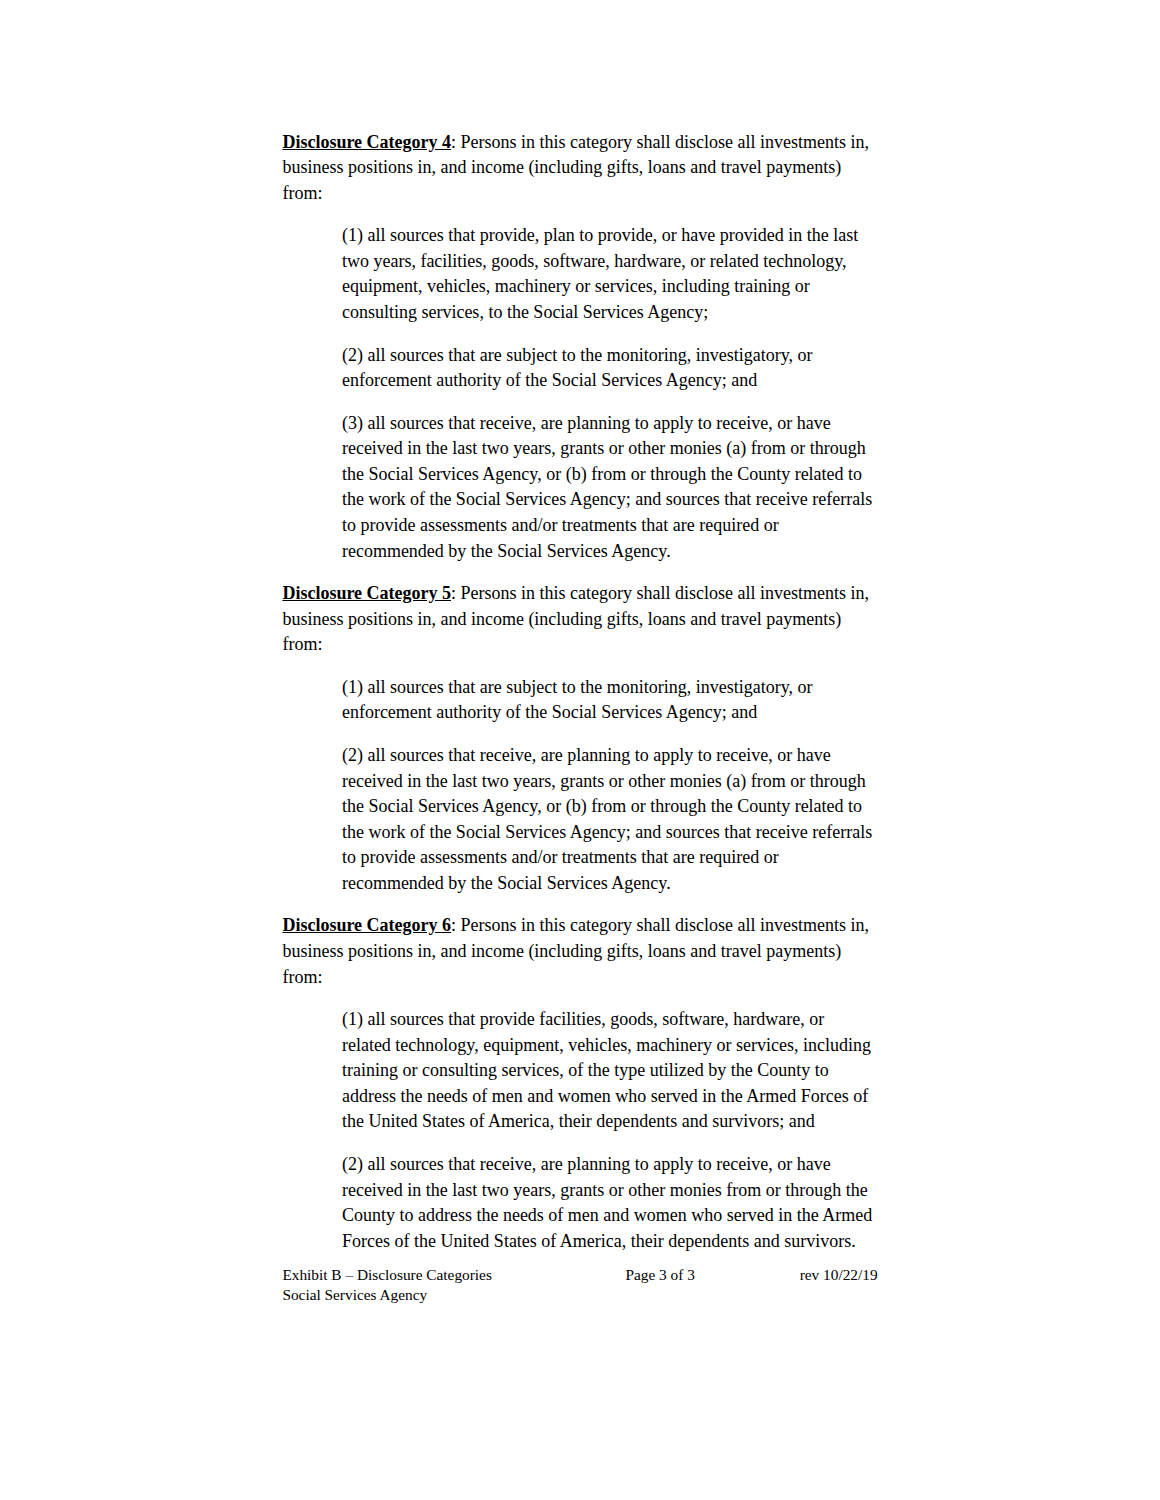Disclosure Category 4: Persons in this category shall disclose all investments in, business positions in, and income (including gifts, loans and travel payments) from:
(1) all sources that provide, plan to provide, or have provided in the last two years, facilities, goods, software, hardware, or related technology, equipment, vehicles, machinery or services, including training or consulting services, to the Social Services Agency;
(2) all sources that are subject to the monitoring, investigatory, or enforcement authority of the Social Services Agency; and
(3) all sources that receive, are planning to apply to receive, or have received in the last two years, grants or other monies (a) from or through the Social Services Agency, or (b) from or through the County related to the work of the Social Services Agency; and sources that receive referrals to provide assessments and/or treatments that are required or recommended by the Social Services Agency.
Disclosure Category 5: Persons in this category shall disclose all investments in, business positions in, and income (including gifts, loans and travel payments) from:
(1) all sources that are subject to the monitoring, investigatory, or enforcement authority of the Social Services Agency; and
(2) all sources that receive, are planning to apply to receive, or have received in the last two years, grants or other monies (a) from or through the Social Services Agency, or (b) from or through the County related to the work of the Social Services Agency; and sources that receive referrals to provide assessments and/or treatments that are required or recommended by the Social Services Agency.
Disclosure Category 6: Persons in this category shall disclose all investments in, business positions in, and income (including gifts, loans and travel payments) from:
(1) all sources that provide facilities, goods, software, hardware, or related technology, equipment, vehicles, machinery or services, including training or consulting services, of the type utilized by the County to address the needs of men and women who served in the Armed Forces of the United States of America, their dependents and survivors; and
(2) all sources that receive, are planning to apply to receive, or have received in the last two years, grants or other monies from or through the County to address the needs of men and women who served in the Armed Forces of the United States of America, their dependents and survivors.
Exhibit B – Disclosure Categories
Page 3 of 3
rev 10/22/19
Social Services Agency